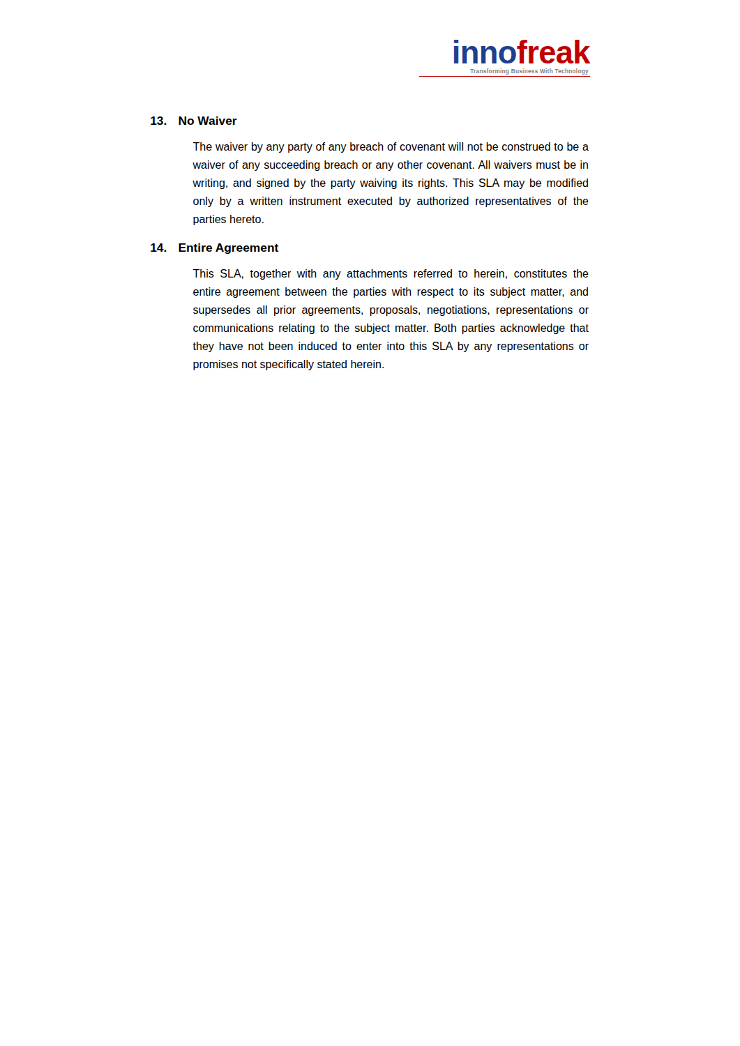inno freak
Transforming Business With Technology
No Waiver
The waiver by any party of any breach of covenant will not be construed to be a waiver of any succeeding breach or any other covenant. All waivers must be in writing, and signed by the party waiving its rights. This SLA may be modified only by a written instrument executed by authorized representatives of the parties hereto.
Entire Agreement
This SLA, together with any attachments referred to herein, constitutes the entire agreement between the parties with respect to its subject matter, and supersedes all prior agreements, proposals, negotiations, representations or communications relating to the subject matter. Both parties acknowledge that they have not been induced to enter into this SLA by any representations or promises not specifically stated herein.